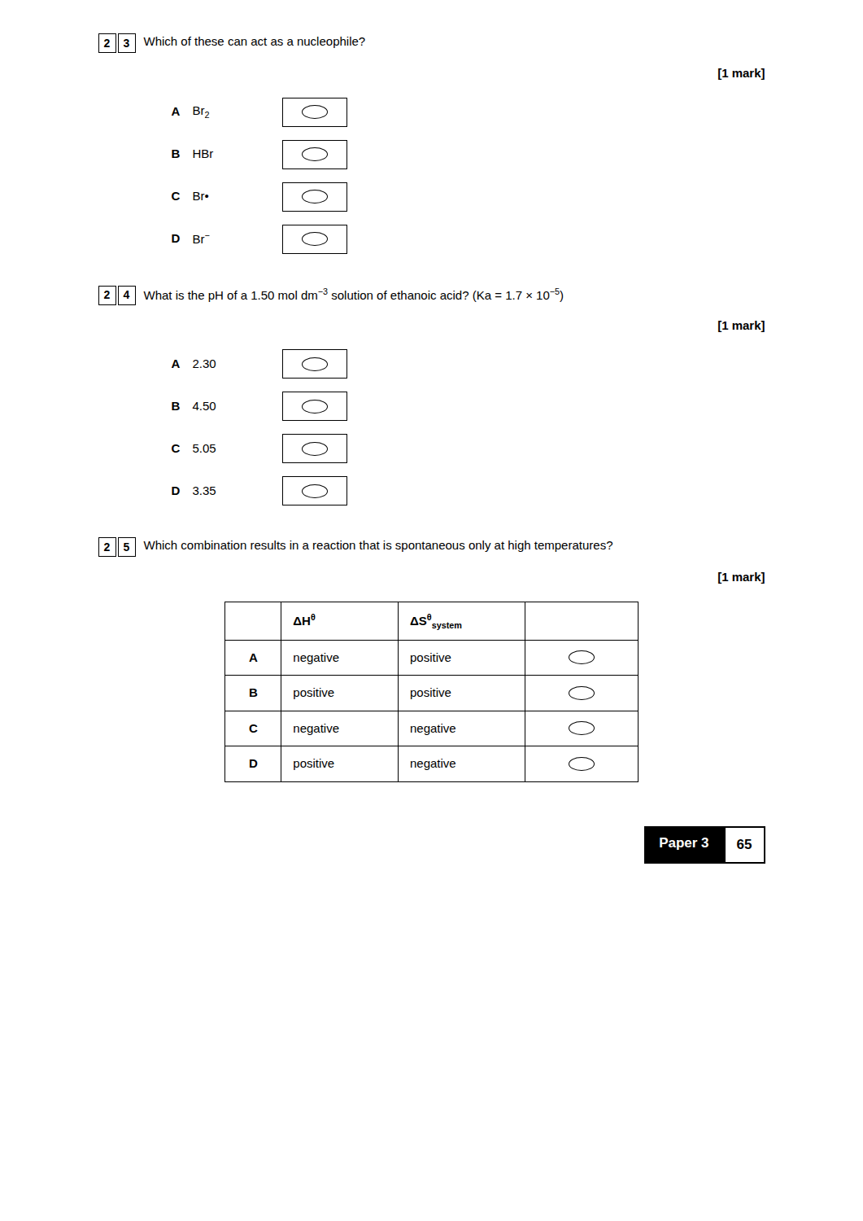23
Which of these can act as a nucleophile?
[1 mark]
A
Br2
B
HBr
C
Br•
D
Br−
24
What is the pH of a 1.50 mol dm−3 solution of ethanoic acid? (Ka = 1.7 × 10−5)
[1 mark]
A
2.30
B
4.50
C
5.05
D
3.35
25
Which combination results in a reaction that is spontaneous only at high temperatures?
[1 mark]
| | ΔH θ | ΔS θ system | |
| --- | --- | --- | --- |
| A | negative | positive | |
| B | positive | positive | |
| C | negative | negative | |
| D | positive | negative | |
Paper 3
65